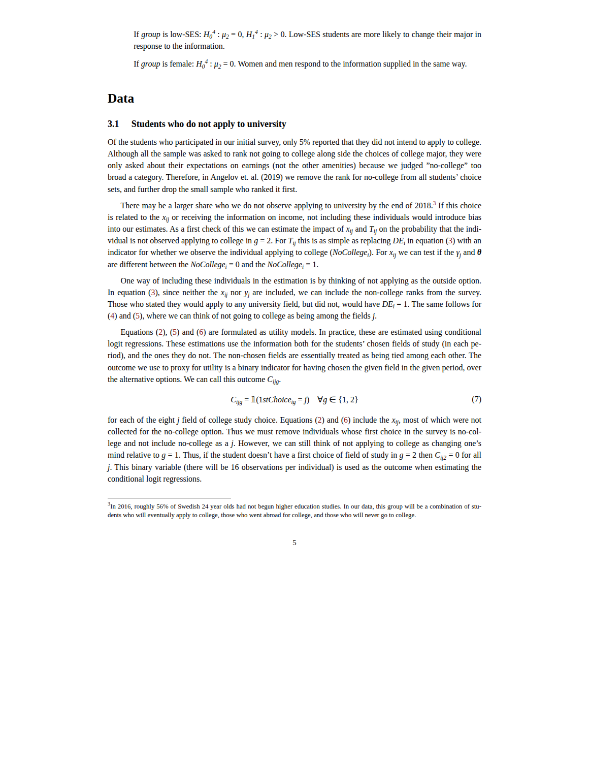If group is low-SES: H04 : μ2 = 0, H14 : μ2 > 0. Low-SES students are more likely to change their major in response to the information.
If group is female: H04 : μ2 = 0. Women and men respond to the information supplied in the same way.
Data
3.1 Students who do not apply to university
Of the students who participated in our initial survey, only 5% reported that they did not intend to apply to college. Although all the sample was asked to rank not going to college along side the choices of college major, they were only asked about their expectations on earnings (not the other amenities) because we judged ”no-college” too broad a category. Therefore, in Angelov et. al. (2019) we remove the rank for no-college from all students’ choice sets, and further drop the small sample who ranked it first.
There may be a larger share who we do not observe applying to university by the end of 2018.3 If this choice is related to the xij or receiving the information on income, not including these individuals would introduce bias into our estimates. As a first check of this we can estimate the impact of xij and Tij on the probability that the individual is not observed applying to college in g = 2. For Tij this is as simple as replacing DEi in equation (3) with an indicator for whether we observe the individual applying to college (NoCollegei). For xij we can test if the γj and θ are different between the NoCollegei = 0 and the NoCollegei = 1.
One way of including these individuals in the estimation is by thinking of not applying as the outside option. In equation (3), since neither the xij nor yj are included, we can include the non-college ranks from the survey. Those who stated they would apply to any university field, but did not, would have DEi = 1. The same follows for (4) and (5), where we can think of not going to college as being among the fields j.
Equations (2), (5) and (6) are formulated as utility models. In practice, these are estimated using conditional logit regressions. These estimations use the information both for the students’ chosen fields of study (in each period), and the ones they do not. The non-chosen fields are essentially treated as being tied among each other. The outcome we use to proxy for utility is a binary indicator for having chosen the given field in the given period, over the alternative options. We can call this outcome Cijg.
Cijg = 𝟙(1stChoiceig = j) ∀g ∈ {1, 2} (7)
for each of the eight j field of college study choice. Equations (2) and (6) include the xij, most of which were not collected for the no-college option. Thus we must remove individuals whose first choice in the survey is no-college and not include no-college as a j. However, we can still think of not applying to college as changing one’s mind relative to g = 1. Thus, if the student doesn’t have a first choice of field of study in g = 2 then Cij2 = 0 for all j. This binary variable (there will be 16 observations per individual) is used as the outcome when estimating the conditional logit regressions.
3In 2016, roughly 56% of Swedish 24 year olds had not begun higher education studies. In our data, this group will be a combination of students who will eventually apply to college, those who went abroad for college, and those who will never go to college.
5